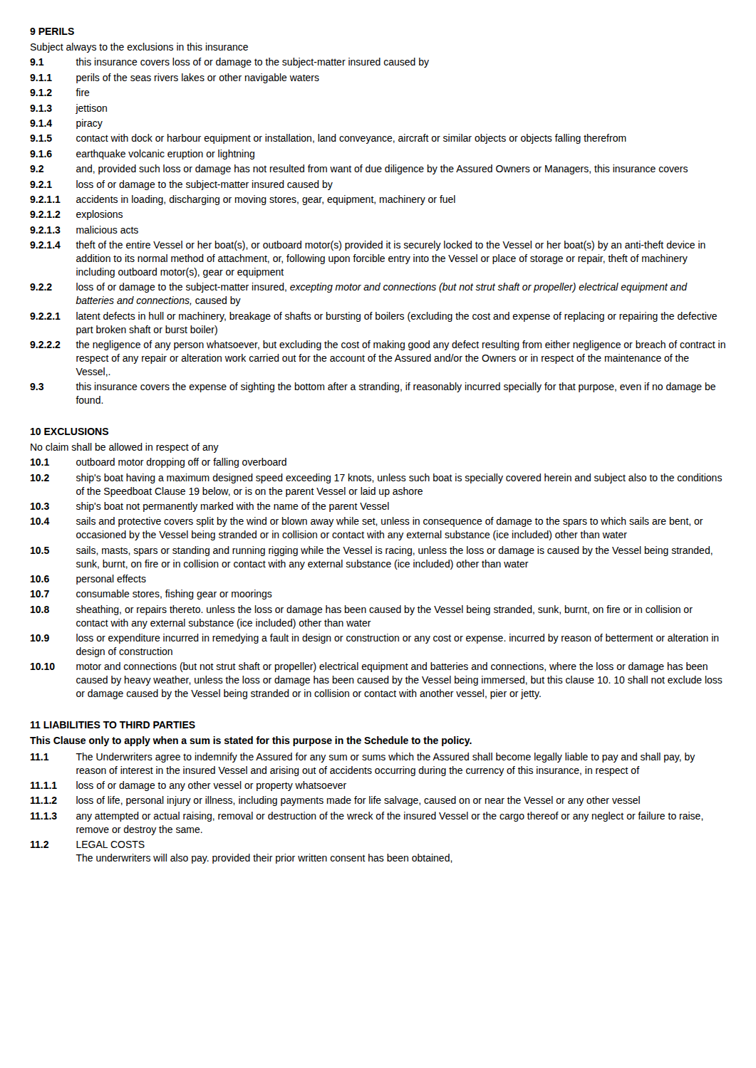9 PERILS
Subject always to the exclusions in this insurance
| 9.1 | this insurance covers loss of or damage to the subject-matter insured caused by |
| 9.1.1 | perils of the seas rivers lakes or other navigable waters |
| 9.1.2 | fire |
| 9.1.3 | jettison |
| 9.1.4 | piracy |
| 9.1.5 | contact with dock or harbour equipment or installation, land conveyance, aircraft or similar objects or objects falling therefrom |
| 9.1.6 | earthquake volcanic eruption or lightning |
| 9.2 | and, provided such loss or damage has not resulted from want of due diligence by the Assured Owners or Managers, this insurance covers |
| 9.2.1 | loss of or damage to the subject-matter insured caused by |
| 9.2.1.1 | accidents in loading, discharging or moving stores, gear, equipment, machinery or fuel |
| 9.2.1.2 | explosions |
| 9.2.1.3 | malicious acts |
| 9.2.1.4 | theft of the entire Vessel or her boat(s), or outboard motor(s) provided it is securely locked to the Vessel or her boat(s) by an anti-theft device in addition to its normal method of attachment, or, following upon forcible entry into the Vessel or place of storage or repair, theft of machinery including outboard motor(s), gear or equipment |
| 9.2.2 | loss of or damage to the subject-matter insured, excepting motor and connections (but not strut shaft or propeller) electrical equipment and batteries and connections, caused by |
| 9.2.2.1 | latent defects in hull or machinery, breakage of shafts or bursting of boilers (excluding the cost and expense of replacing or repairing the defective part broken shaft or burst boiler) |
| 9.2.2.2 | the negligence of any person whatsoever, but excluding the cost of making good any defect resulting from either negligence or breach of contract in respect of any repair or alteration work carried out for the account of the Assured and/or the Owners or in respect of the maintenance of the Vessel,. |
| 9.3 | this insurance covers the expense of sighting the bottom after a stranding, if reasonably incurred specially for that purpose, even if no damage be found. |
10 EXCLUSIONS
No claim shall be allowed in respect of any
| 10.1 | outboard motor dropping off or falling overboard |
| 10.2 | ship's boat having a maximum designed speed exceeding 17 knots, unless such boat is specially covered herein and subject also to the conditions of the Speedboat Clause 19 below, or is on the parent Vessel or laid up ashore |
| 10.3 | ship's boat not permanently marked with the name of the parent Vessel |
| 10.4 | sails and protective covers split by the wind or blown away while set, unless in consequence of damage to the spars to which sails are bent, or occasioned by the Vessel being stranded or in collision or contact with any external substance (ice included) other than water |
| 10.5 | sails, masts, spars or standing and running rigging while the Vessel is racing, unless the loss or damage is caused by the Vessel being stranded, sunk, burnt, on fire or in collision or contact with any external substance (ice included) other than water |
| 10.6 | personal effects |
| 10.7 | consumable stores, fishing gear or moorings |
| 10.8 | sheathing, or repairs thereto. unless the loss or damage has been caused by the Vessel being stranded, sunk, burnt, on fire or in collision or contact with any external substance (ice included) other than water |
| 10.9 | loss or expenditure incurred in remedying a fault in design or construction or any cost or expense. incurred by reason of betterment or alteration in design of construction |
| 10.10 | motor and connections (but not strut shaft or propeller) electrical equipment and batteries and connections, where the loss or damage has been caused by heavy weather, unless the loss or damage has been caused by the Vessel being immersed, but this clause 10. 10 shall not exclude loss or damage caused by the Vessel being stranded or in collision or contact with another vessel, pier or jetty. |
11 LIABILITIES TO THIRD PARTIES
This Clause only to apply when a sum is stated for this purpose in the Schedule to the policy.
| 11.1 | The Underwriters agree to indemnify the Assured for any sum or sums which the Assured shall become legally liable to pay and shall pay, by reason of interest in the insured Vessel and arising out of accidents occurring during the currency of this insurance, in respect of |
| 11.1.1 | loss of or damage to any other vessel or property whatsoever |
| 11.1.2 | loss of life, personal injury or illness, including payments made for life salvage, caused on or near the Vessel or any other vessel |
| 11.1.3 | any attempted or actual raising, removal or destruction of the wreck of the insured Vessel or the cargo thereof or any neglect or failure to raise, remove or destroy the same. |
| 11.2 | LEGAL COSTS The underwriters will also pay. provided their prior written consent has been obtained, |